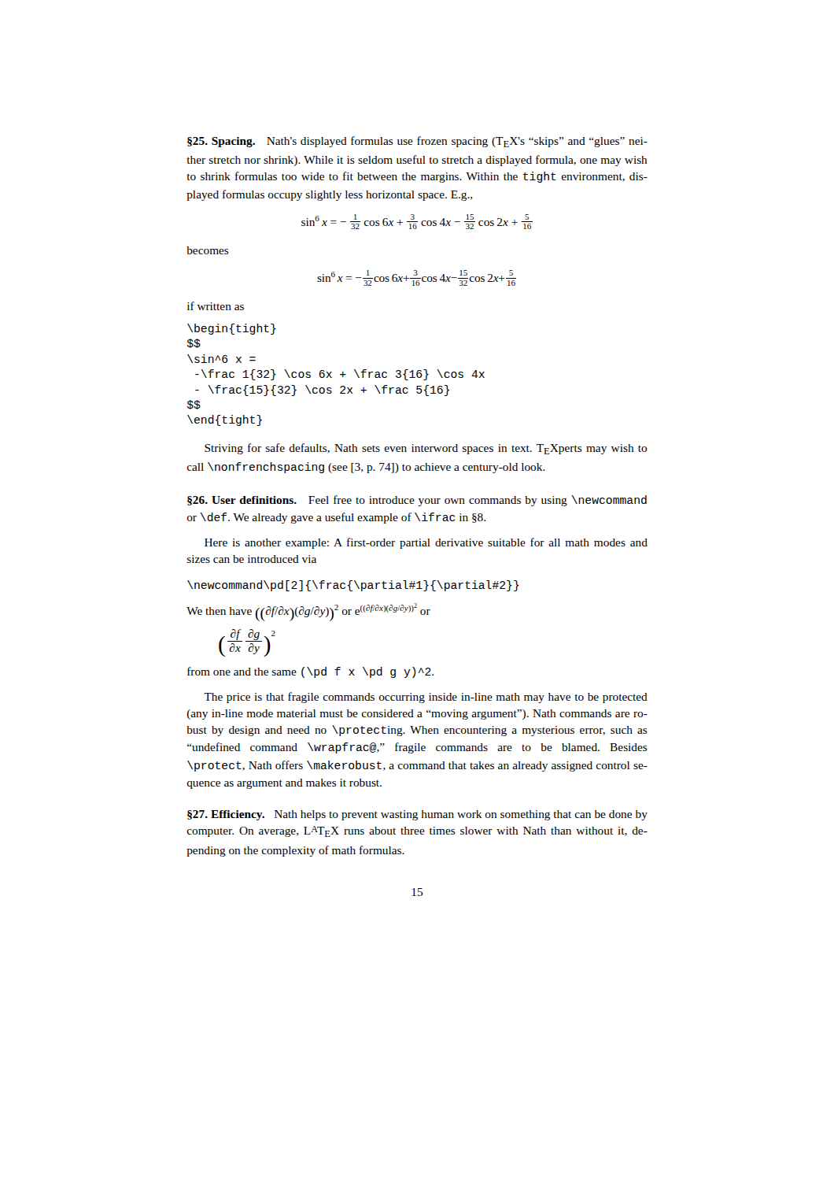§25. Spacing. Nath's displayed formulas use frozen spacing (Te X's “skips” and “glues” neither stretch nor shrink). While it is seldom useful to stretch a displayed formula, one may wish to shrink formulas too wide to fit between the margins. Within the tight environment, displayed formulas occupy slightly less horizontal space. E.g.,
sin6 x = − 132 cos 6x + 316 cos 4x − 1532 cos 2x + 516
becomes
sin6 x = −132 cos 6x+316 cos 4x−1532 cos 2x+516
if written as
\begin{tight}
$$
\sin^6 x =
 -\frac 1{32} \cos 6x + \frac 3{16} \cos 4x
 - \frac{15}{32} \cos 2x + \frac 5{16}
$$
\end{tight}
Striving for safe defaults, Nath sets even interword spaces in text. Te Xperts may wish to call \nonfrenchspacing (see [3, p. 74]) to achieve a century-old look.
§26. User definitions. Feel free to introduce your own commands by using \newcommand or \def. We already gave a useful example of \ifrac in §8.
Here is another example: A first-order partial derivative suitable for all math modes and sizes can be introduced via
\newcommand\pd[2]{\frac{\partial#1}{\partial#2}}
We then have ((∂f/∂x)(∂g/∂y))2 or e((∂f/∂x)(∂g/∂y))2 or
(∂f∂x∂g∂y)2
from one and the same (\pd f x \pd g y)^2.
The price is that fragile commands occurring inside in-line math may have to be protected (any in-line mode material must be considered a “moving argument”). Nath commands are robust by design and need no \protecting. When encountering a mysterious error, such as “undefined command \wrapfrac@,” fragile commands are to be blamed. Besides \protect, Nath offers \makerobust, a command that takes an already assigned control sequence as argument and makes it robust.
§27. Efficiency. Nath helps to prevent wasting human work on something that can be done by computer. On average, LATe X runs about three times slower with Nath than without it, depending on the complexity of math formulas.
15